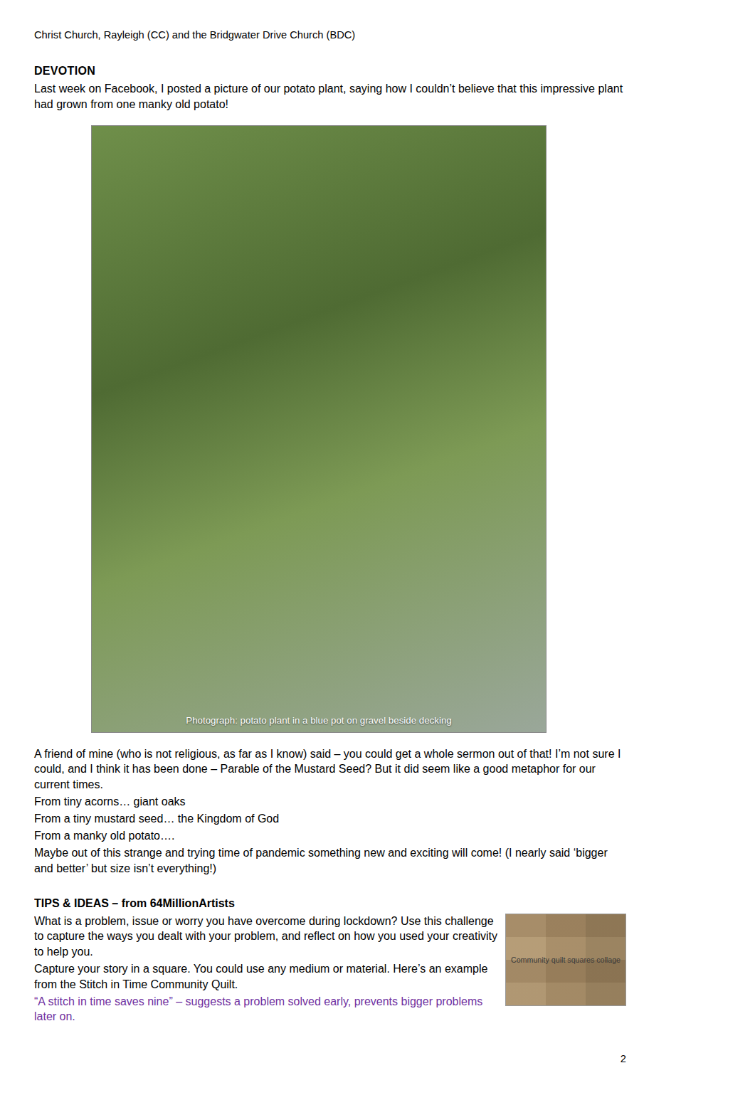Christ Church, Rayleigh (CC) and the Bridgwater Drive Church (BDC)
DEVOTION
Last week on Facebook, I posted a picture of our potato plant, saying how I couldn’t believe that this impressive plant had grown from one manky old potato!
Photograph: potato plant in a blue pot on gravel beside decking
A friend of mine (who is not religious, as far as I know) said – you could get a whole sermon out of that! I’m not sure I could, and I think it has been done – Parable of the Mustard Seed? But it did seem like a good metaphor for our current times.
From tiny acorns… giant oaks
From a tiny mustard seed… the Kingdom of God
From a manky old potato….
Maybe out of this strange and trying time of pandemic something new and exciting will come! (I nearly said ‘bigger and better’ but size isn’t everything!)
TIPS & IDEAS – from 64MillionArtists
Community quilt squares collage
What is a problem, issue or worry you have overcome during lockdown? Use this challenge to capture the ways you dealt with your problem, and reflect on how you used your creativity to help you.
Capture your story in a square. You could use any medium or material. Here’s an example from the Stitch in Time Community Quilt.
“A stitch in time saves nine” – suggests a problem solved early, prevents bigger problems later on.
2